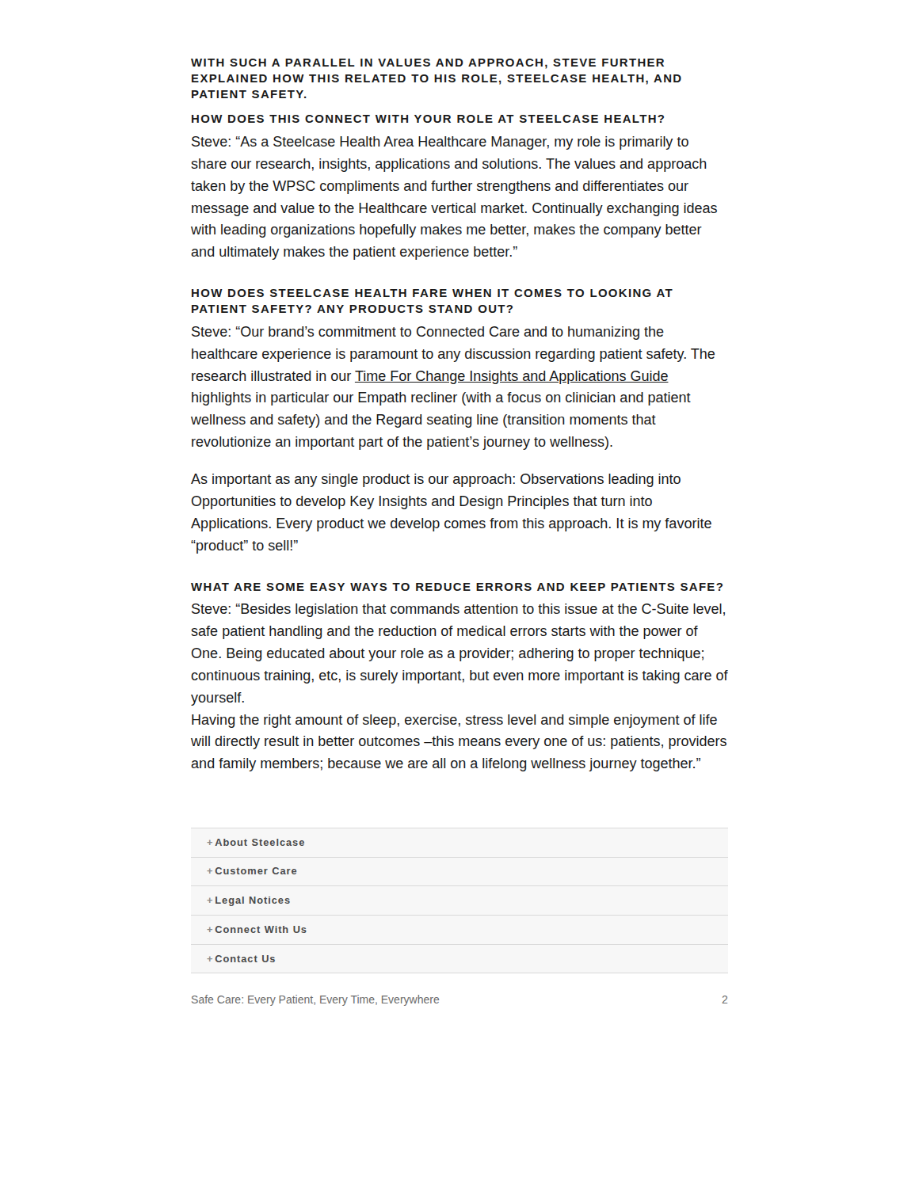With such a parallel in values and approach, Steve further explained how this related to his role, Steelcase Health, and patient safety.
How does this connect with your role at Steelcase Health?
Steve: “As a Steelcase Health Area Healthcare Manager, my role is primarily to share our research, insights, applications and solutions. The values and approach taken by the WPSC compliments and further strengthens and differentiates our message and value to the Healthcare vertical market. Continually exchanging ideas with leading organizations hopefully makes me better, makes the company better and ultimately makes the patient experience better.”
How does Steelcase Health fare when it comes to looking at patient safety? Any products stand out?
Steve: “Our brand’s commitment to Connected Care and to humanizing the healthcare experience is paramount to any discussion regarding patient safety. The research illustrated in our Time For Change Insights and Applications Guide highlights in particular our Empath recliner (with a focus on clinician and patient wellness and safety) and the Regard seating line (transition moments that revolutionize an important part of the patient’s journey to wellness).
As important as any single product is our approach: Observations leading into Opportunities to develop Key Insights and Design Principles that turn into Applications. Every product we develop comes from this approach. It is my favorite “product” to sell!”
What are some easy ways to reduce errors and keep patients safe?
Steve: “Besides legislation that commands attention to this issue at the C-Suite level, safe patient handling and the reduction of medical errors starts with the power of One. Being educated about your role as a provider; adhering to proper technique; continuous training, etc, is surely important, but even more important is taking care of yourself.
Having the right amount of sleep, exercise, stress level and simple enjoyment of life will directly result in better outcomes –this means every one of us: patients, providers and family members; because we are all on a lifelong wellness journey together.”
+About Steelcase
+Customer Care
+Legal Notices
+Connect With Us
+Contact Us
Safe Care: Every Patient, Every Time, Everywhere
2